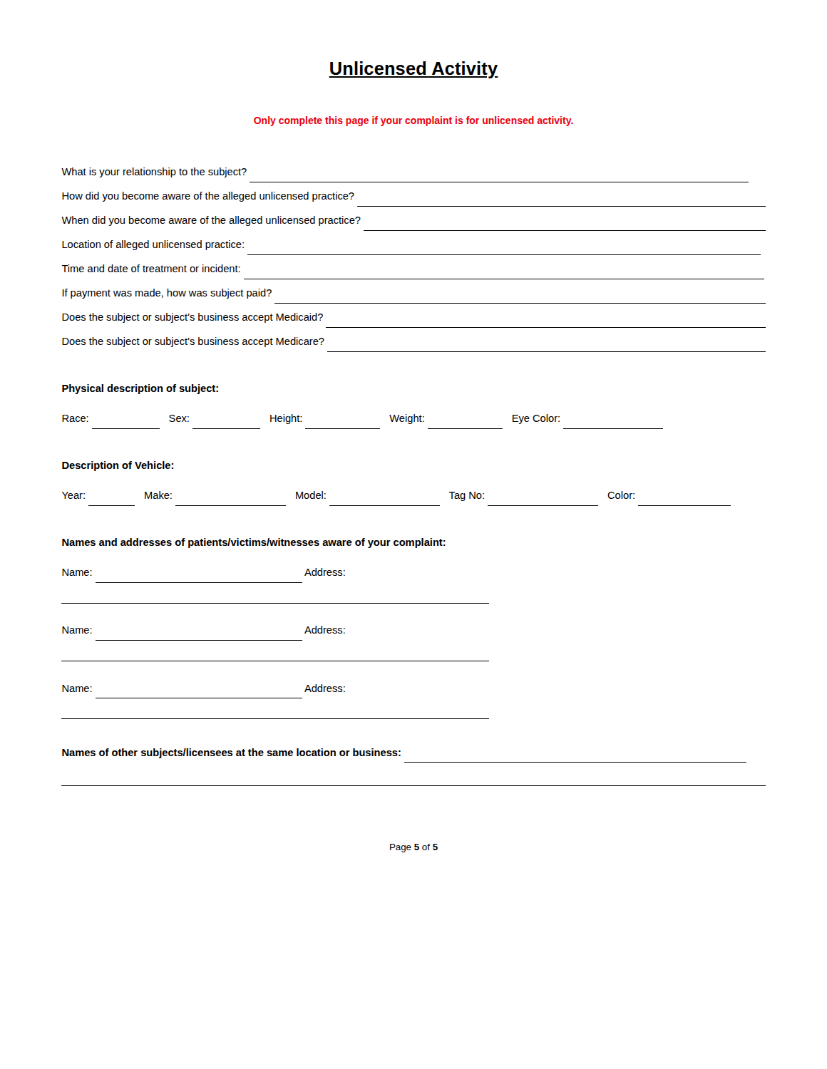Unlicensed Activity
Only complete this page if your complaint is for unlicensed activity.
What is your relationship to the subject?
How did you become aware of the alleged unlicensed practice?
When did you become aware of the alleged unlicensed practice?
Location of alleged unlicensed practice:
Time and date of treatment or incident:
If payment was made, how was subject paid?
Does the subject or subject's business accept Medicaid?
Does the subject or subject's business accept Medicare?
Physical description of subject:
Race: Sex: Height: Weight: Eye Color:
Description of Vehicle:
Year: Make: Model: Tag No: Color:
Names and addresses of patients/victims/witnesses aware of your complaint:
Name: Address:
Name: Address:
Name: Address:
Names of other subjects/licensees at the same location or business:
Page 5 of 5